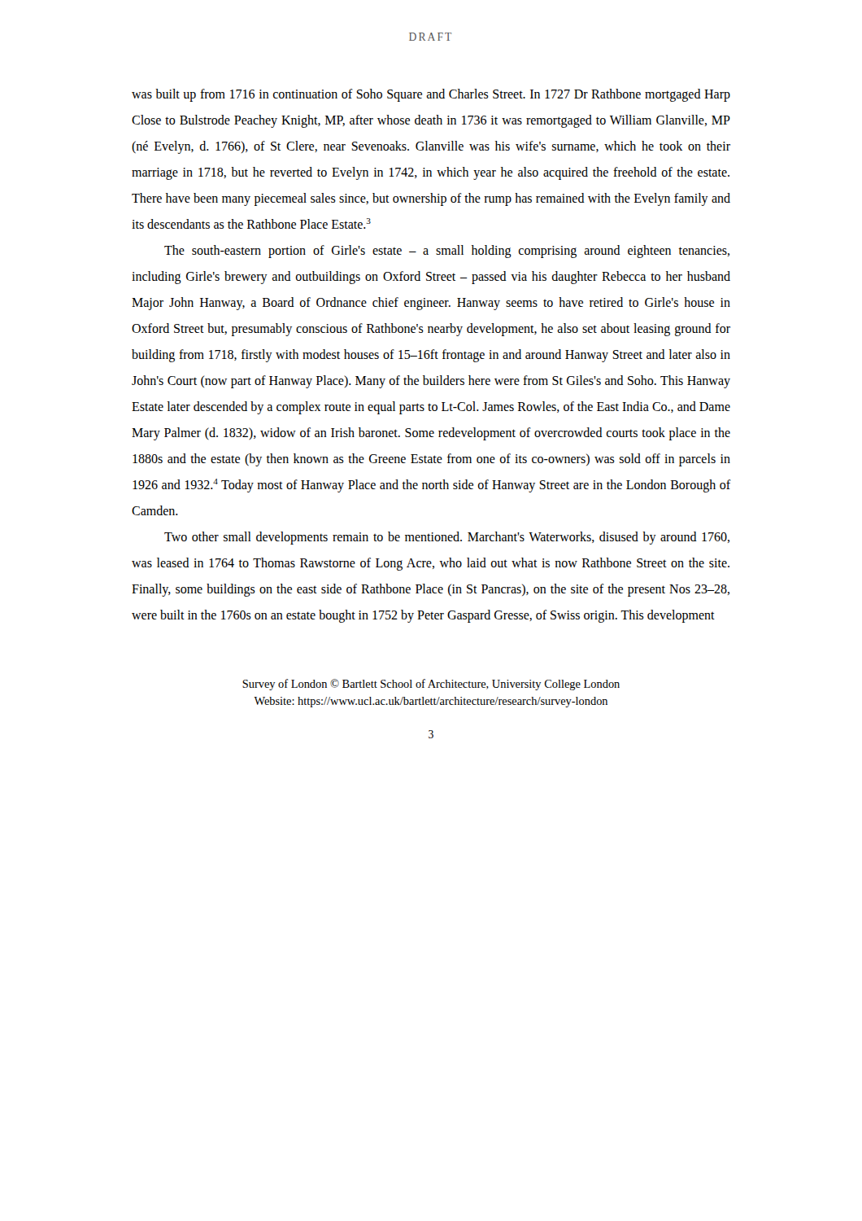DRAFT
was built up from 1716 in continuation of Soho Square and Charles Street. In 1727 Dr Rathbone mortgaged Harp Close to Bulstrode Peachey Knight, MP, after whose death in 1736 it was remortgaged to William Glanville, MP (né Evelyn, d. 1766), of St Clere, near Sevenoaks. Glanville was his wife's surname, which he took on their marriage in 1718, but he reverted to Evelyn in 1742, in which year he also acquired the freehold of the estate. There have been many piecemeal sales since, but ownership of the rump has remained with the Evelyn family and its descendants as the Rathbone Place Estate.3
The south-eastern portion of Girle's estate – a small holding comprising around eighteen tenancies, including Girle's brewery and outbuildings on Oxford Street – passed via his daughter Rebecca to her husband Major John Hanway, a Board of Ordnance chief engineer. Hanway seems to have retired to Girle's house in Oxford Street but, presumably conscious of Rathbone's nearby development, he also set about leasing ground for building from 1718, firstly with modest houses of 15–16ft frontage in and around Hanway Street and later also in John's Court (now part of Hanway Place). Many of the builders here were from St Giles's and Soho. This Hanway Estate later descended by a complex route in equal parts to Lt-Col. James Rowles, of the East India Co., and Dame Mary Palmer (d. 1832), widow of an Irish baronet. Some redevelopment of overcrowded courts took place in the 1880s and the estate (by then known as the Greene Estate from one of its co-owners) was sold off in parcels in 1926 and 1932.4 Today most of Hanway Place and the north side of Hanway Street are in the London Borough of Camden.
Two other small developments remain to be mentioned. Marchant's Waterworks, disused by around 1760, was leased in 1764 to Thomas Rawstorne of Long Acre, who laid out what is now Rathbone Street on the site. Finally, some buildings on the east side of Rathbone Place (in St Pancras), on the site of the present Nos 23–28, were built in the 1760s on an estate bought in 1752 by Peter Gaspard Gresse, of Swiss origin. This development
Survey of London © Bartlett School of Architecture, University College London
Website: https://www.ucl.ac.uk/bartlett/architecture/research/survey-london
3